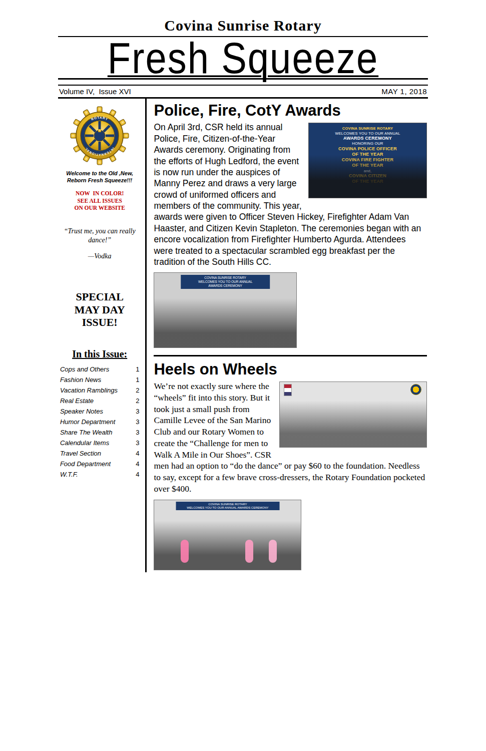Covina Sunrise Rotary
Fresh Squeeze
Volume IV, Issue XVI
MAY 1, 2018
ROTARY INTERNATIONAL
Welcome to the Old ,New, Reborn Fresh Squeeze!!!
NOW IN COLOR!
SEE ALL ISSUES
ON OUR WEBSITE
“Trust me, you can really dance!”
—Vodka
SPECIAL
MAY DAY
ISSUE!
In this Issue:
Cops and Others 1
Fashion News 1
Vacation Ramblings 2
Real Estate 2
Speaker Notes 3
Humor Department 3
Share The Wealth 3
Calendular Items 3
Travel Section 4
Food Department 4
W.T.F. 4
Police, Fire, CotY Awards
COVINA SUNRISE ROTARY
WELCOMES YOU TO OUR ANNUAL
AWARDS CEREMONY
HONORING OUR
COVINA POLICE OFFICER
OF THE YEAR
COVINA FIRE FIGHTER
OF THE YEAR
and,
COVINA CITIZEN
OF THE YEAR
On April 3rd, CSR held its annual Police, Fire, Citizen-of-the-Year Awards ceremony. Originating from the efforts of Hugh Ledford, the event is now run under the auspices of Manny Perez and draws a very large crowd of uniformed officers and members of the community. This year, awards were given to Officer Steven Hickey, Firefighter Adam Van Haaster, and Citizen Kevin Stapleton. The ceremonies began with an encore vocalization from Firefighter Humberto Agurda. Attendees were treated to a spectacular scrambled egg breakfast per the tradition of the South Hills CC.
COVINA SUNRISE ROTARY
WELCOMES YOU TO OUR ANNUAL
AWARDS CEREMONY
Heels on Wheels
We’re not exactly sure where the “wheels” fit into this story. But it took just a small push from Camille Levee of the San Marino Club and our Rotary Women to create the “Challenge for men to Walk A Mile in Our Shoes”. CSR men had an option to “do the dance” or pay $60 to the foundation. Needless to say, except for a few brave cross-dressers, the Rotary Foundation pocketed over $400.
COVINA SUNRISE ROTARY
WELCOMES YOU TO OUR ANNUAL AWARDS CEREMONY